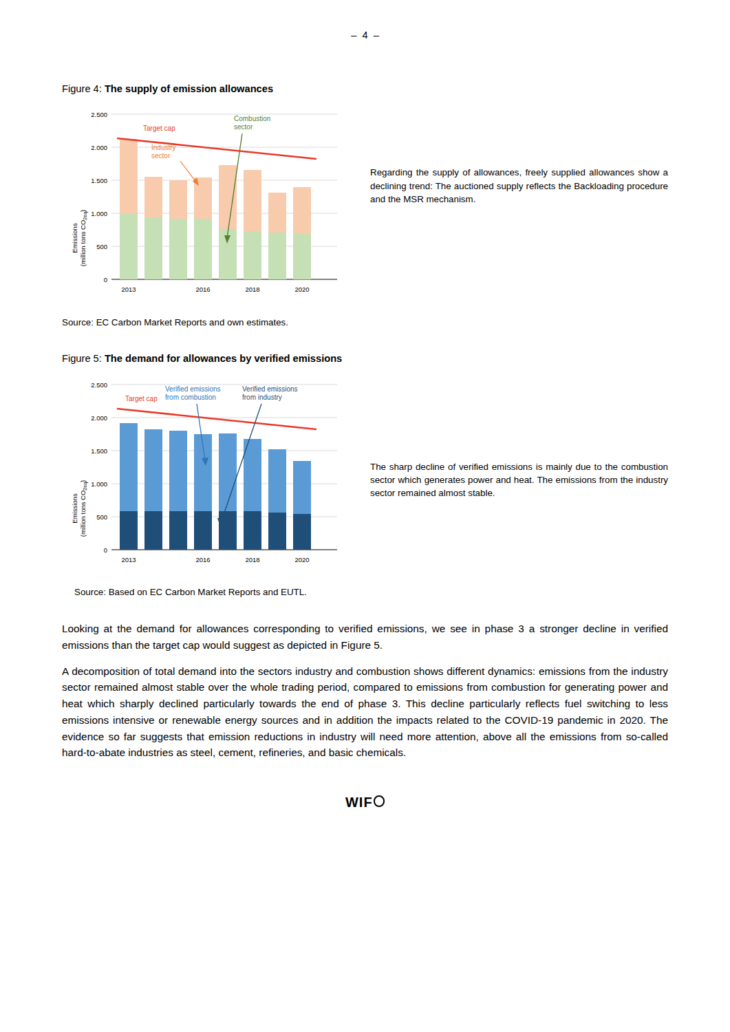– 4 –
Figure 4: The supply of emission allowances
2.500 2.000 1.500 1.000 500 0 Emissions (million tons CO2eq) Target cap Combustion sector Industry sector 2013 2016 2018 2020
Regarding the supply of allowances, freely supplied allowances show a declining trend: The auctioned supply reflects the Backloading procedure and the MSR mechanism.
Source: EC Carbon Market Reports and own estimates.
Figure 5: The demand for allowances by verified emissions
2.500 2.000 1.500 1.000 500 0 Emissions (million tons CO2eq) Target cap Verified emissions from combustion Verified emissions from industry 2013 2016 2018 2020
The sharp decline of verified emissions is mainly due to the combustion sector which generates power and heat. The emissions from the industry sector remained almost stable.
Source: Based on EC Carbon Market Reports and EUTL.
Looking at the demand for allowances corresponding to verified emissions, we see in phase 3 a stronger decline in verified emissions than the target cap would suggest as depicted in Figure 5.
A decomposition of total demand into the sectors industry and combustion shows different dynamics: emissions from the industry sector remained almost stable over the whole trading period, compared to emissions from combustion for generating power and heat which sharply declined particularly towards the end of phase 3. This decline particularly reflects fuel switching to less emissions intensive or renewable energy sources and in addition the impacts related to the COVID-19 pandemic in 2020. The evidence so far suggests that emission reductions in industry will need more attention, above all the emissions from so-called hard-to-abate industries as steel, cement, refineries, and basic chemicals.
WIF